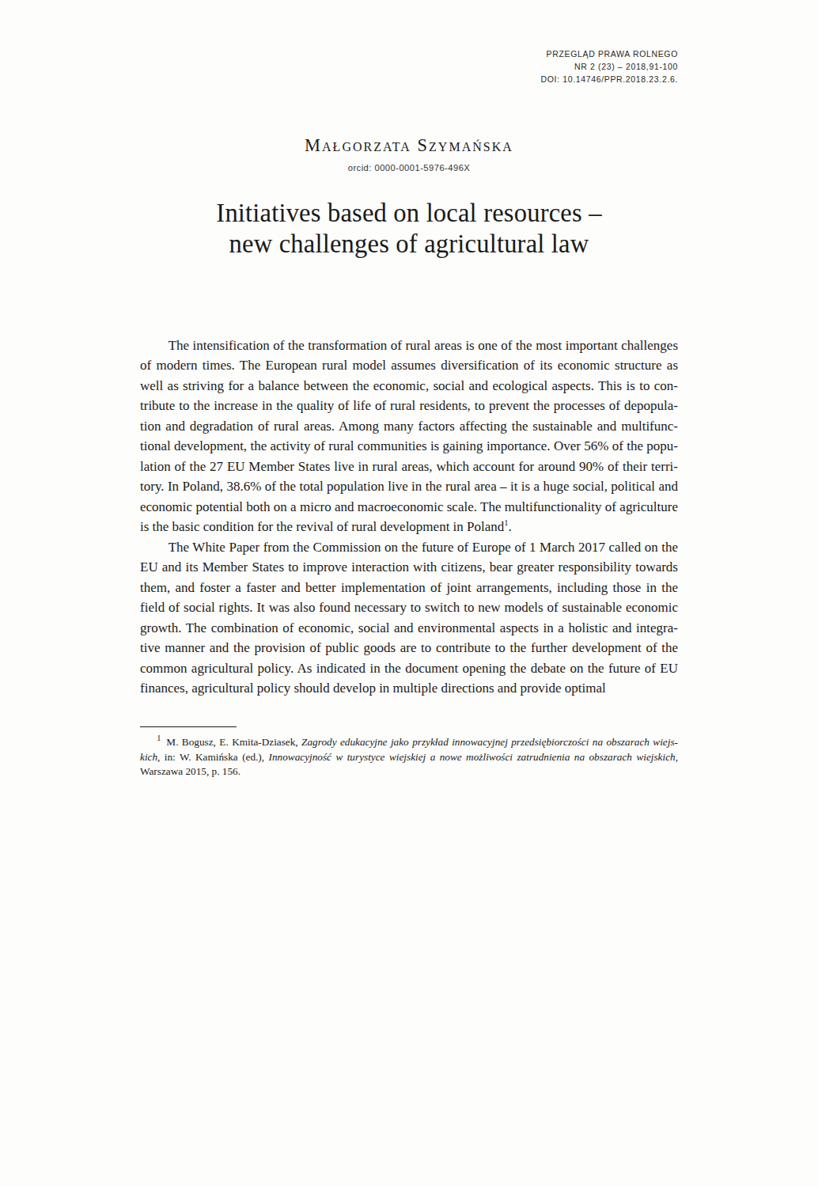Przegląd Prawa Rolnego NR 2 (23) – 2018,91-100 DOI: 10.14746/ppr.2018.23.2.6.
Małgorzata Szymańska
orcid: 0000-0001-5976-496X
Initiatives based on local resources –
new challenges of agricultural law
The intensification of the transformation of rural areas is one of the most important challenges of modern times. The European rural model assumes diversification of its economic structure as well as striving for a balance between the economic, social and ecological aspects. This is to contribute to the increase in the quality of life of rural residents, to prevent the processes of depopulation and degradation of rural areas. Among many factors affecting the sustainable and multifunctional development, the activity of rural communities is gaining importance. Over 56% of the population of the 27 EU Member States live in rural areas, which account for around 90% of their territory. In Poland, 38.6% of the total population live in the rural area – it is a huge social, political and economic potential both on a micro and macroeconomic scale. The multifunctionality of agriculture is the basic condition for the revival of rural development in Poland1.
The White Paper from the Commission on the future of Europe of 1 March 2017 called on the EU and its Member States to improve interaction with citizens, bear greater responsibility towards them, and foster a faster and better implementation of joint arrangements, including those in the field of social rights. It was also found necessary to switch to new models of sustainable economic growth. The combination of economic, social and environmental aspects in a holistic and integrative manner and the provision of public goods are to contribute to the further development of the common agricultural policy. As indicated in the document opening the debate on the future of EU finances, agricultural policy should develop in multiple directions and provide optimal
1 M. Bogusz, E. Kmita-Dziasek, Zagrody edukacyjne jako przykład innowacyjnej przedsiębiorczości na obszarach wiejskich, in: W. Kamińska (ed.), Innowacyjność w turystyce wiejskiej a nowe możliwości zatrudnienia na obszarach wiejskich, Warszawa 2015, p. 156.